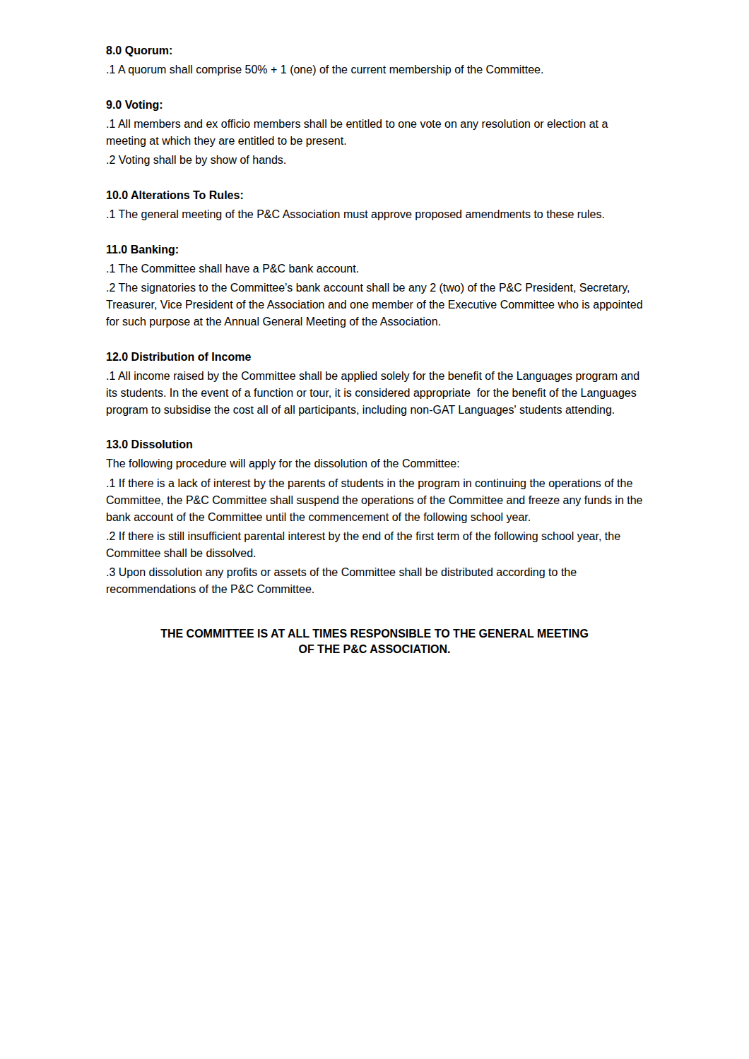8.0 Quorum:
.1 A quorum shall comprise 50% + 1 (one) of the current membership of the Committee.
9.0 Voting:
.1 All members and ex officio members shall be entitled to one vote on any resolution or election at a meeting at which they are entitled to be present.
.2 Voting shall be by show of hands.
10.0 Alterations To Rules:
.1 The general meeting of the P&C Association must approve proposed amendments to these rules.
11.0 Banking:
.1 The Committee shall have a P&C bank account.
.2 The signatories to the Committee's bank account shall be any 2 (two) of the P&C President, Secretary, Treasurer, Vice President of the Association and one member of the Executive Committee who is appointed for such purpose at the Annual General Meeting of the Association.
12.0 Distribution of Income
.1 All income raised by the Committee shall be applied solely for the benefit of the Languages program and its students. In the event of a function or tour, it is considered appropriate for the benefit of the Languages program to subsidise the cost all of all participants, including non-GAT Languages' students attending.
13.0 Dissolution
The following procedure will apply for the dissolution of the Committee:
.1 If there is a lack of interest by the parents of students in the program in continuing the operations of the Committee, the P&C Committee shall suspend the operations of the Committee and freeze any funds in the bank account of the Committee until the commencement of the following school year.
.2 If there is still insufficient parental interest by the end of the first term of the following school year, the Committee shall be dissolved.
.3 Upon dissolution any profits or assets of the Committee shall be distributed according to the recommendations of the P&C Committee.
THE COMMITTEE IS AT ALL TIMES RESPONSIBLE TO THE GENERAL MEETING
OF THE P&C ASSOCIATION.